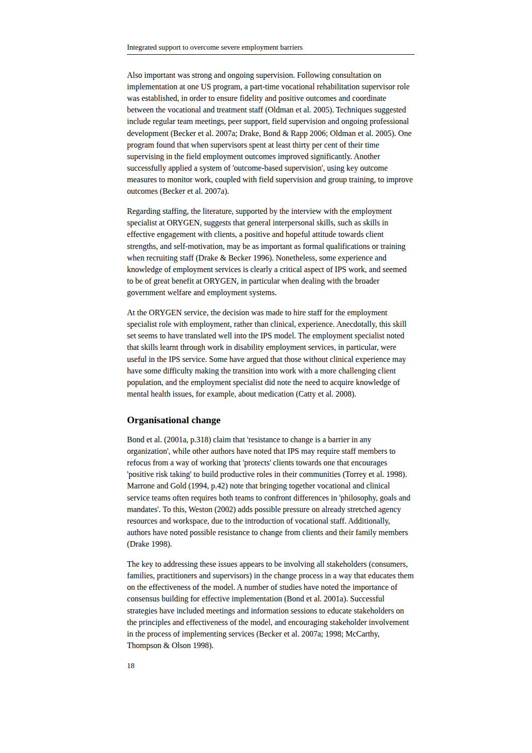Integrated support to overcome severe employment barriers
Also important was strong and ongoing supervision. Following consultation on implementation at one US program, a part-time vocational rehabilitation supervisor role was established, in order to ensure fidelity and positive outcomes and coordinate between the vocational and treatment staff (Oldman et al. 2005). Techniques suggested include regular team meetings, peer support, field supervision and ongoing professional development (Becker et al. 2007a; Drake, Bond & Rapp 2006; Oldman et al. 2005). One program found that when supervisors spent at least thirty per cent of their time supervising in the field employment outcomes improved significantly. Another successfully applied a system of 'outcome-based supervision', using key outcome measures to monitor work, coupled with field supervision and group training, to improve outcomes (Becker et al. 2007a).
Regarding staffing, the literature, supported by the interview with the employment specialist at ORYGEN, suggests that general interpersonal skills, such as skills in effective engagement with clients, a positive and hopeful attitude towards client strengths, and self-motivation, may be as important as formal qualifications or training when recruiting staff (Drake & Becker 1996). Nonetheless, some experience and knowledge of employment services is clearly a critical aspect of IPS work, and seemed to be of great benefit at ORYGEN, in particular when dealing with the broader government welfare and employment systems.
At the ORYGEN service, the decision was made to hire staff for the employment specialist role with employment, rather than clinical, experience. Anecdotally, this skill set seems to have translated well into the IPS model. The employment specialist noted that skills learnt through work in disability employment services, in particular, were useful in the IPS service. Some have argued that those without clinical experience may have some difficulty making the transition into work with a more challenging client population, and the employment specialist did note the need to acquire knowledge of mental health issues, for example, about medication (Catty et al. 2008).
Organisational change
Bond et al. (2001a, p.318) claim that 'resistance to change is a barrier in any organization', while other authors have noted that IPS may require staff members to refocus from a way of working that 'protects' clients towards one that encourages 'positive risk taking' to build productive roles in their communities (Torrey et al. 1998). Marrone and Gold (1994, p.42) note that bringing together vocational and clinical service teams often requires both teams to confront differences in 'philosophy, goals and mandates'. To this, Weston (2002) adds possible pressure on already stretched agency resources and workspace, due to the introduction of vocational staff. Additionally, authors have noted possible resistance to change from clients and their family members (Drake 1998).
The key to addressing these issues appears to be involving all stakeholders (consumers, families, practitioners and supervisors) in the change process in a way that educates them on the effectiveness of the model. A number of studies have noted the importance of consensus building for effective implementation (Bond et al. 2001a). Successful strategies have included meetings and information sessions to educate stakeholders on the principles and effectiveness of the model, and encouraging stakeholder involvement in the process of implementing services (Becker et al. 2007a; 1998; McCarthy, Thompson & Olson 1998).
18